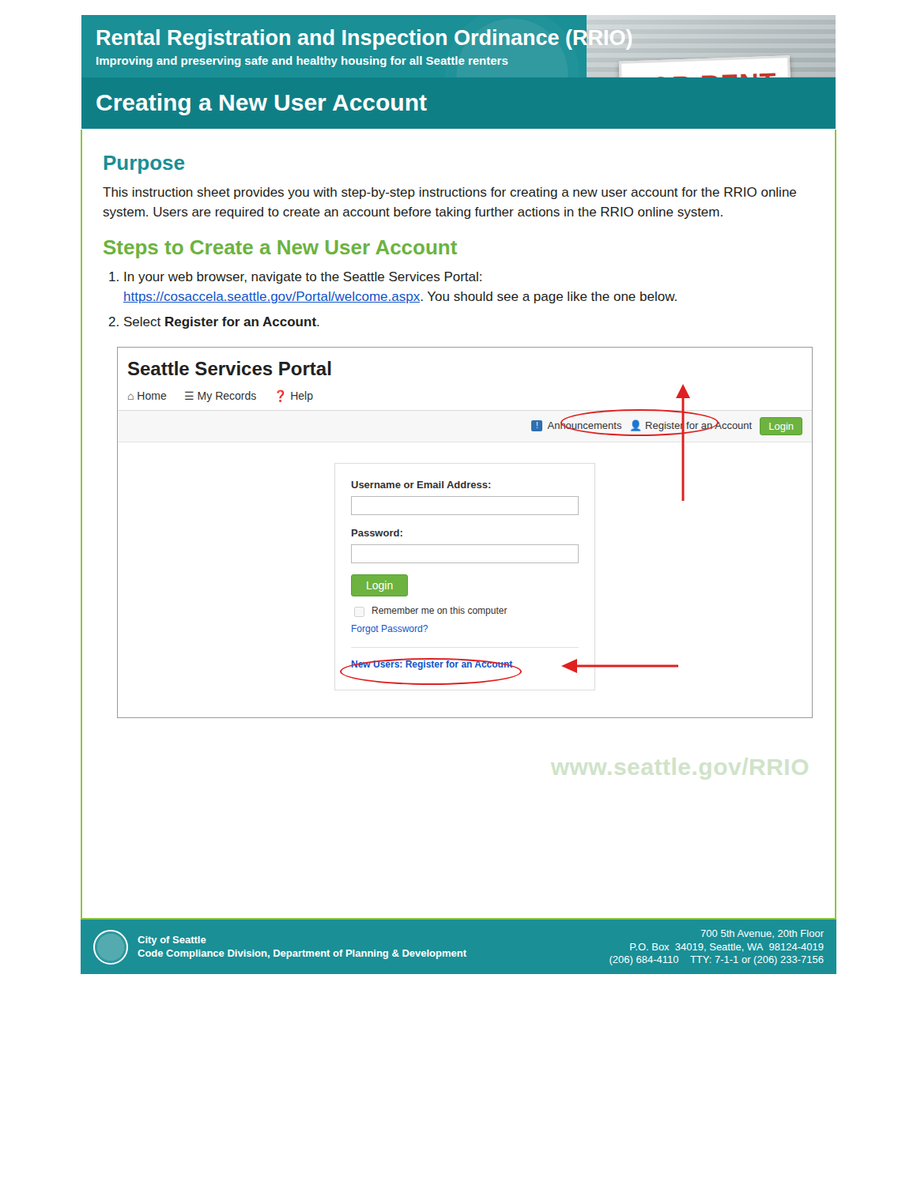FOR RENT
Rental Registration and Inspection Ordinance (RRIO)
Improving and preserving safe and healthy housing for all Seattle renters
Creating a New User Account
Purpose
This instruction sheet provides you with step-by-step instructions for creating a new user account for the RRIO online system. Users are required to create an account before taking further actions in the RRIO online system.
Steps to Create a New User Account
In your web browser, navigate to the Seattle Services Portal:
https://cosaccela.seattle.gov/Portal/welcome.aspx. You should see a page like the one below.
Select Register for an Account.
Seattle Services Portal
⌂ Home ☰ My Records ❓ Help
! Announcements 👤 Register for an Account Login
Username or Email Address: Password: Login
Remember me on this computer
Forgot Password?
New Users: Register for an Account
www.seattle.gov/RRIO
City of Seattle
Code Compliance Division, Department of Planning & Development
700 5th Avenue, 20th Floor
P.O. Box 34019, Seattle, WA 98124-4019
(206) 684-4110 TTY: 7-1-1 or (206) 233-7156